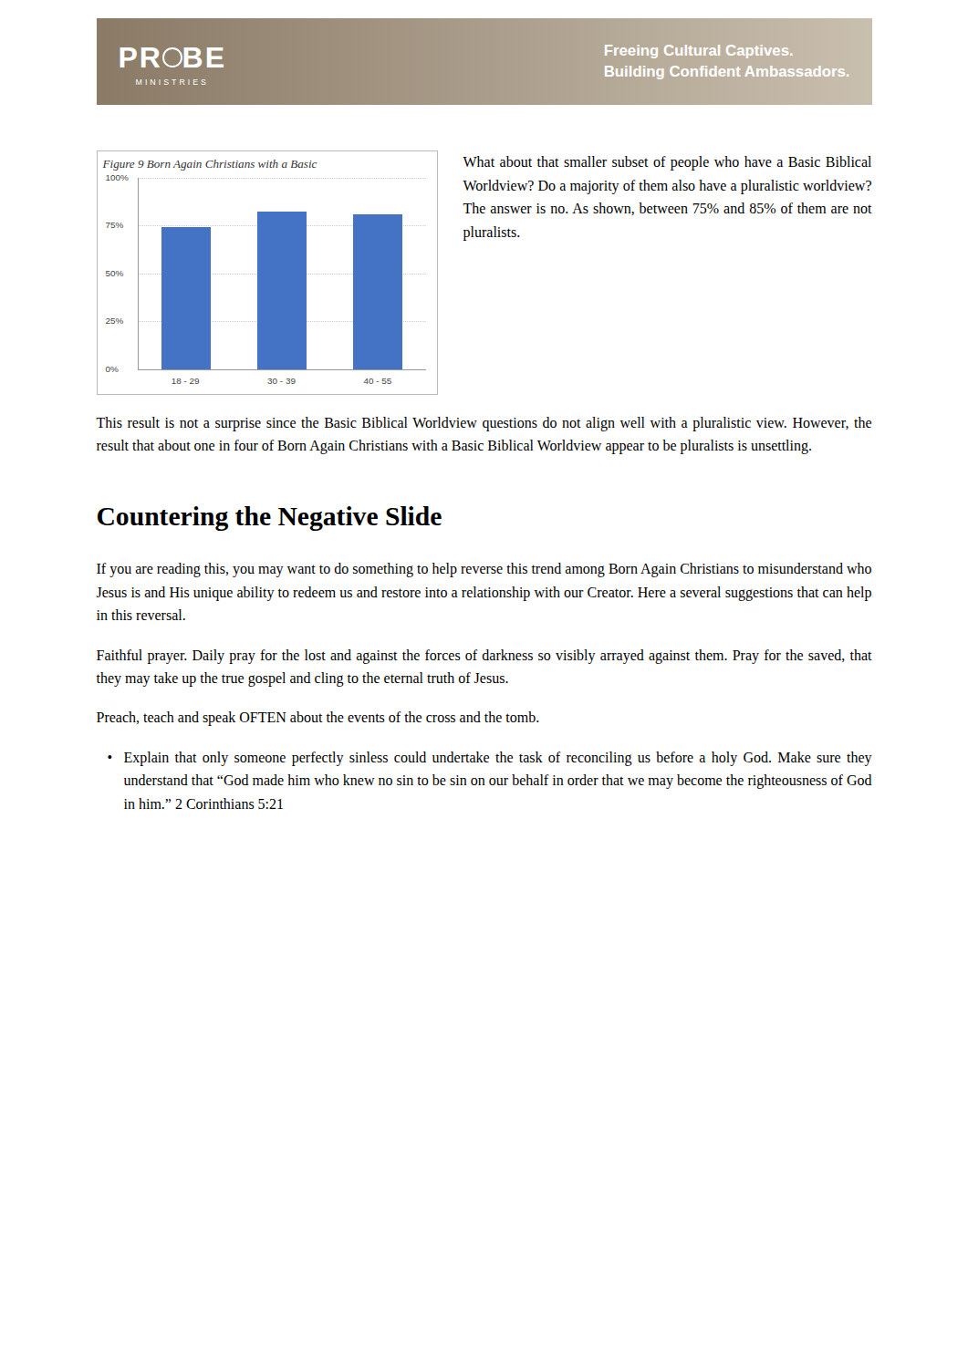PR BE MINISTRIES
Freeing Cultural Captives.
Building Confident Ambassadors.
Figure 9 Born Again Christians with a Basic
100% 75% 50% 25% 0%
18 - 29 30 - 39 40 - 55
What about that smaller subset of people who have a Basic Biblical Worldview? Do a majority of them also have a pluralistic worldview? The answer is no. As shown, between 75% and 85% of them are not pluralists.
This result is not a surprise since the Basic Biblical Worldview questions do not align well with a pluralistic view. However, the result that about one in four of Born Again Christians with a Basic Biblical Worldview appear to be pluralists is unsettling.
Countering the Negative Slide
If you are reading this, you may want to do something to help reverse this trend among Born Again Christians to misunderstand who Jesus is and His unique ability to redeem us and restore into a relationship with our Creator. Here a several suggestions that can help in this reversal.
Faithful prayer. Daily pray for the lost and against the forces of darkness so visibly arrayed against them. Pray for the saved, that they may take up the true gospel and cling to the eternal truth of Jesus.
Preach, teach and speak OFTEN about the events of the cross and the tomb.
Explain that only someone perfectly sinless could undertake the task of reconciling us before a holy God. Make sure they understand that “God made him who knew no sin to be sin on our behalf in order that we may become the righteousness of God in him.” 2 Corinthians 5:21